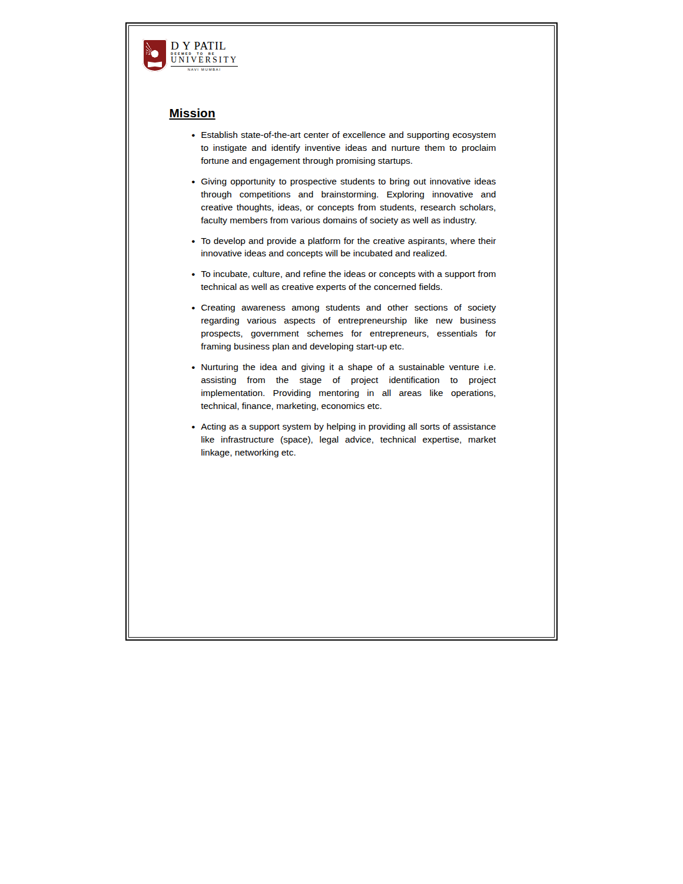D Y PATIL
DEEMED TO BE
UNIVERSITY
NAVI MUMBAI
Mission
Establish state-of-the-art center of excellence and supporting ecosystem to instigate and identify inventive ideas and nurture them to proclaim fortune and engagement through promising startups.
Giving opportunity to prospective students to bring out innovative ideas through competitions and brainstorming. Exploring innovative and creative thoughts, ideas, or concepts from students, research scholars, faculty members from various domains of society as well as industry.
To develop and provide a platform for the creative aspirants, where their innovative ideas and concepts will be incubated and realized.
To incubate, culture, and refine the ideas or concepts with a support from technical as well as creative experts of the concerned fields.
Creating awareness among students and other sections of society regarding various aspects of entrepreneurship like new business prospects, government schemes for entrepreneurs, essentials for framing business plan and developing start-up etc.
Nurturing the idea and giving it a shape of a sustainable venture i.e. assisting from the stage of project identification to project implementation. Providing mentoring in all areas like operations, technical, finance, marketing, economics etc.
Acting as a support system by helping in providing all sorts of assistance like infrastructure (space), legal advice, technical expertise, market linkage, networking etc.